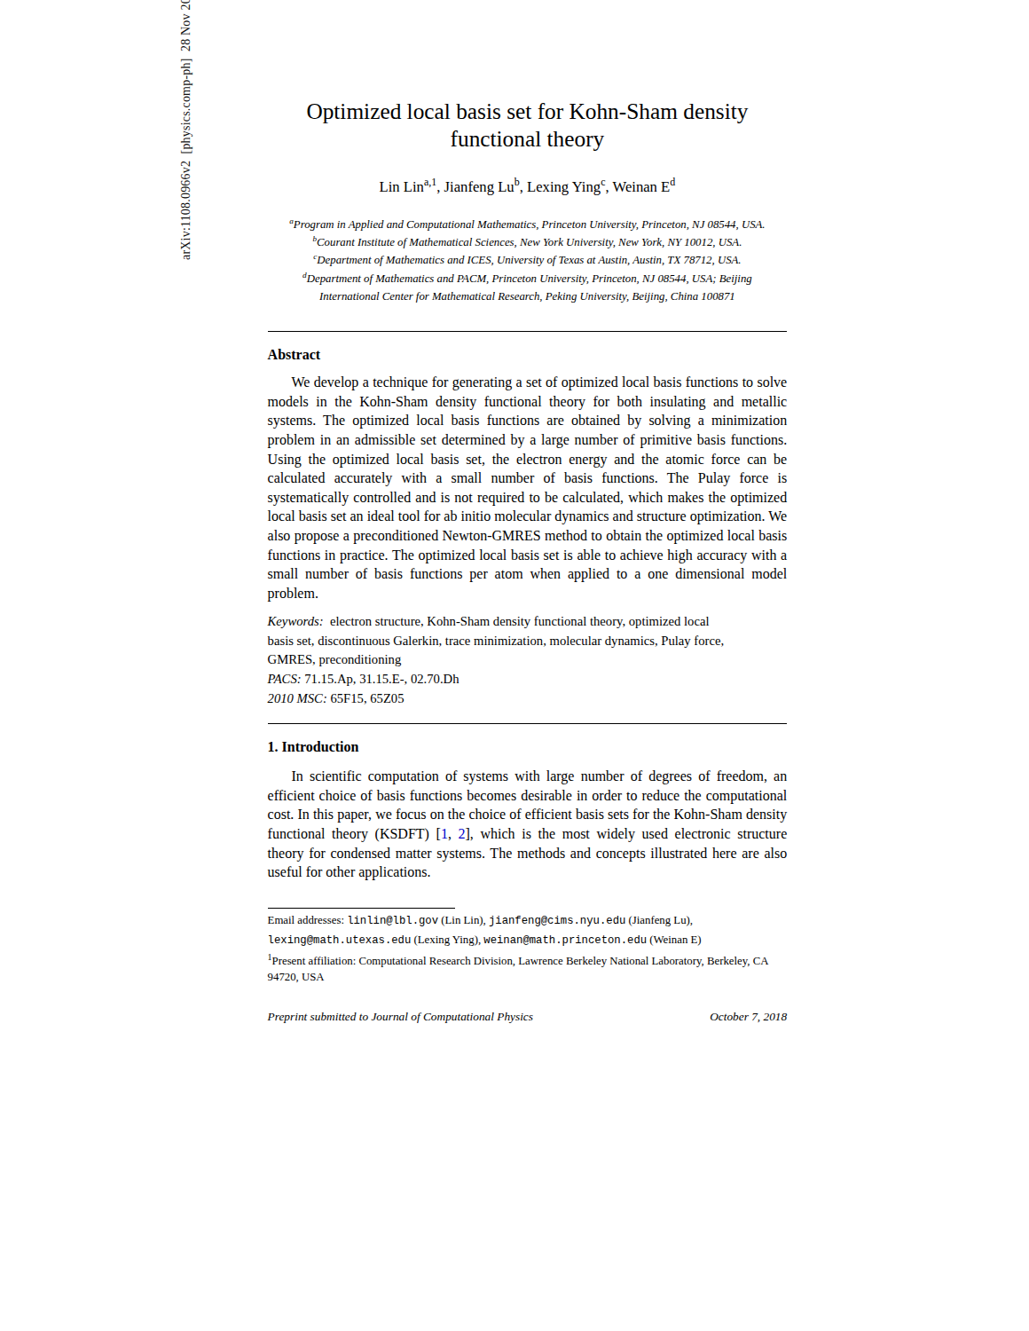arXiv:1108.0966v2 [physics.comp-ph] 28 Nov 2011
Optimized local basis set for Kohn-Sham density functional theory
Lin Lina,1, Jianfeng Lub, Lexing Yingc, Weinan Ed
aProgram in Applied and Computational Mathematics, Princeton University, Princeton, NJ 08544, USA.
bCourant Institute of Mathematical Sciences, New York University, New York, NY 10012, USA.
cDepartment of Mathematics and ICES, University of Texas at Austin, Austin, TX 78712, USA.
dDepartment of Mathematics and PACM, Princeton University, Princeton, NJ 08544, USA; Beijing
International Center for Mathematical Research, Peking University, Beijing, China 100871
Abstract
We develop a technique for generating a set of optimized local basis functions to solve models in the Kohn-Sham density functional theory for both insulating and metallic systems. The optimized local basis functions are obtained by solving a minimization problem in an admissible set determined by a large number of primitive basis functions. Using the optimized local basis set, the electron energy and the atomic force can be calculated accurately with a small number of basis functions. The Pulay force is systematically controlled and is not required to be calculated, which makes the optimized local basis set an ideal tool for ab initio molecular dynamics and structure optimization. We also propose a preconditioned Newton-GMRES method to obtain the optimized local basis functions in practice. The optimized local basis set is able to achieve high accuracy with a small number of basis functions per atom when applied to a one dimensional model problem.
Keywords: electron structure, Kohn-Sham density functional theory, optimized local
basis set, discontinuous Galerkin, trace minimization, molecular dynamics, Pulay force,
GMRES, preconditioning
PACS: 71.15.Ap, 31.15.E-, 02.70.Dh
2010 MSC: 65F15, 65Z05
1. Introduction
In scientific computation of systems with large number of degrees of freedom, an efficient choice of basis functions becomes desirable in order to reduce the computational cost. In this paper, we focus on the choice of efficient basis sets for the Kohn-Sham density functional theory (KSDFT) [1, 2], which is the most widely used electronic structure theory for condensed matter systems. The methods and concepts illustrated here are also useful for other applications.
Email addresses: linlin@lbl.gov (Lin Lin), jianfeng@cims.nyu.edu (Jianfeng Lu),
lexing@math.utexas.edu (Lexing Ying), weinan@math.princeton.edu (Weinan E)
1 Present affiliation: Computational Research Division, Lawrence Berkeley National Laboratory, Berkeley, CA 94720, USA
Preprint submitted to Journal of Computational Physics October 7, 2018